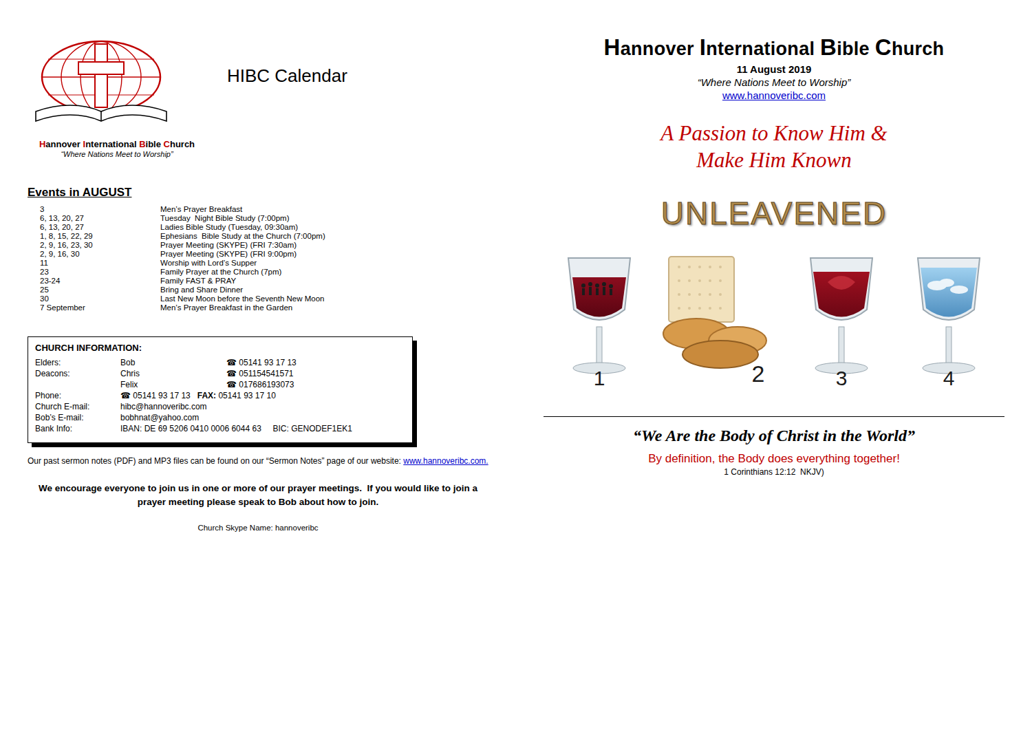Hannover International Bible Church
“Where Nations Meet to Worship”
HIBC Calendar
Events in AUGUST
| 3 | Men’s Prayer Breakfast |
| 6, 13, 20, 27 | Tuesday Night Bible Study (7:00pm) |
| 6, 13, 20, 27 | Ladies Bible Study (Tuesday, 09:30am) |
| 1, 8, 15, 22, 29 | Ephesians Bible Study at the Church (7:00pm) |
| 2, 9, 16, 23, 30 | Prayer Meeting (SKYPE) (FRI 7:30am) |
| 2, 9, 16, 30 | Prayer Meeting (SKYPE) (FRI 9:00pm) |
| 11 | Worship with Lord’s Supper |
| 23 | Family Prayer at the Church (7pm) |
| 23-24 | Family FAST & PRAY |
| 25 | Bring and Share Dinner |
| 30 | Last New Moon before the Seventh New Moon |
| 7 September | Men’s Prayer Breakfast in the Garden |
CHURCH INFORMATION:
| Elders: | Bob | ☎ 05141 93 17 13 |
| Deacons: | Chris | ☎ 051154541571 |
| | Felix | ☎ 017686193073 |
| Phone: | ☎ 05141 93 17 13 FAX: 05141 93 17 10 |
| Church E-mail: | hibc@hannoveribc.com |
| Bob’s E-mail: | bobhnat@yahoo.com |
| Bank Info: | IBAN: DE 69 5206 0410 0006 6044 63 BIC: GENODEF1EK1 |
Our past sermon notes (PDF) and MP3 files can be found on our “Sermon Notes” page of our website: www.hannoveribc.com.
We encourage everyone to join us in one or more of our prayer meetings. If you would like to join a prayer meeting please speak to Bob about how to join.
Church Skype Name: hannoveribc
Hannover International Bible Church
11 August 2019
“Where Nations Meet to Worship”
www.hannoveribc.com
A Passion to Know Him &
Make Him Known
UNLEAVENED
1 2 3 4
“We Are the Body of Christ in the World”
By definition, the Body does everything together!
1 Corinthians 12:12 NKJV)